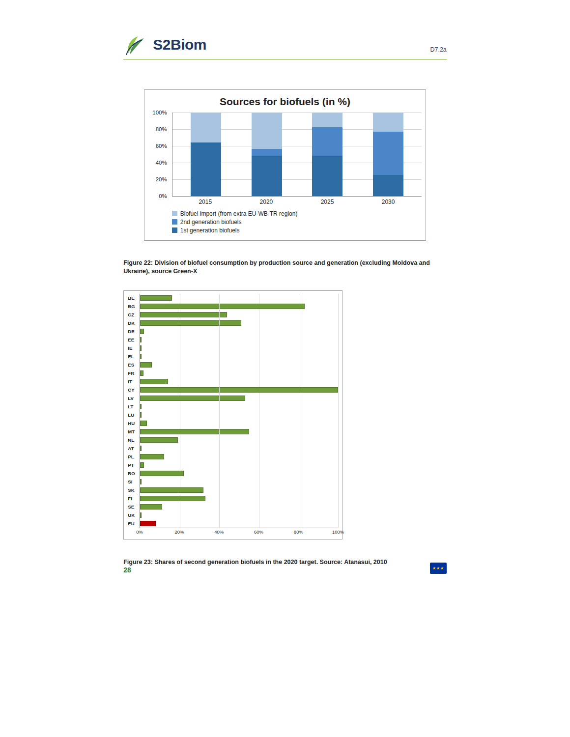S2Biom
D7.2a
Sources for biofuels (in %)
100% 80% 60% 40% 20% 0%
2015202020252030
Biofuel import (from extra EU-WB-TR region)
2nd generation biofuels
1st generation biofuels
Figure 22: Division of biofuel consumption by production source and generation (excluding Moldova and Ukraine), source Green-X
BE
BG
CZ
DK
DE
EE
IE
EL
ES
FR
IT
CY
LV
LT
LU
HU
MT
NL
AT
PL
PT
RO
SI
SK
FI
SE
UK
EU
0% 20% 40% 60% 80% 100%
Figure 23: Shares of second generation biofuels in the 2020 target. Source: Atanasui, 2010
28
★★★